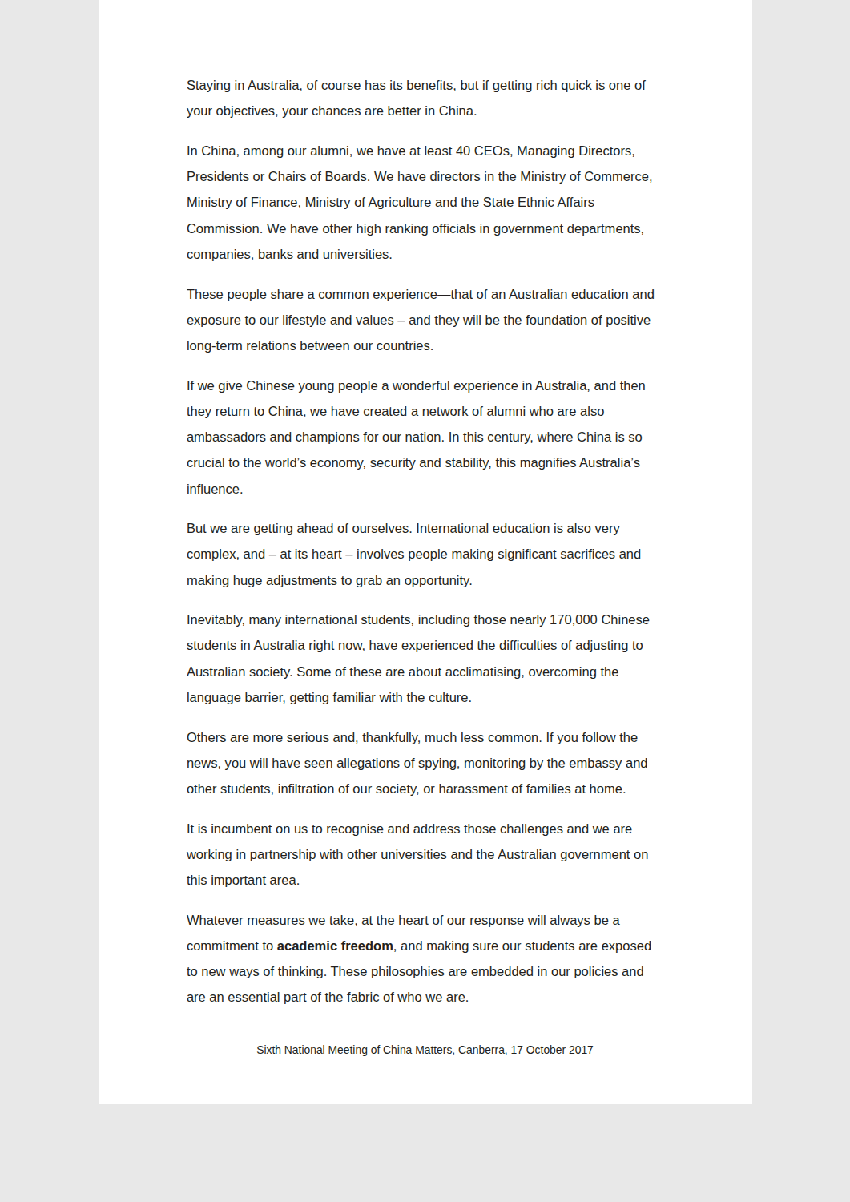Staying in Australia, of course has its benefits, but if getting rich quick is one of your objectives, your chances are better in China.
In China, among our alumni, we have at least 40 CEOs, Managing Directors, Presidents or Chairs of Boards. We have directors in the Ministry of Commerce, Ministry of Finance, Ministry of Agriculture and the State Ethnic Affairs Commission. We have other high ranking officials in government departments, companies, banks and universities.
These people share a common experience—that of an Australian education and exposure to our lifestyle and values – and they will be the foundation of positive long-term relations between our countries.
If we give Chinese young people a wonderful experience in Australia, and then they return to China, we have created a network of alumni who are also ambassadors and champions for our nation. In this century, where China is so crucial to the world’s economy, security and stability, this magnifies Australia’s influence.
But we are getting ahead of ourselves. International education is also very complex, and – at its heart – involves people making significant sacrifices and making huge adjustments to grab an opportunity.
Inevitably, many international students, including those nearly 170,000 Chinese students in Australia right now, have experienced the difficulties of adjusting to Australian society. Some of these are about acclimatising, overcoming the language barrier, getting familiar with the culture.
Others are more serious and, thankfully, much less common. If you follow the news, you will have seen allegations of spying, monitoring by the embassy and other students, infiltration of our society, or harassment of families at home.
It is incumbent on us to recognise and address those challenges and we are working in partnership with other universities and the Australian government on this important area.
Whatever measures we take, at the heart of our response will always be a commitment to academic freedom, and making sure our students are exposed to new ways of thinking. These philosophies are embedded in our policies and are an essential part of the fabric of who we are.
Sixth National Meeting of China Matters, Canberra, 17 October 2017